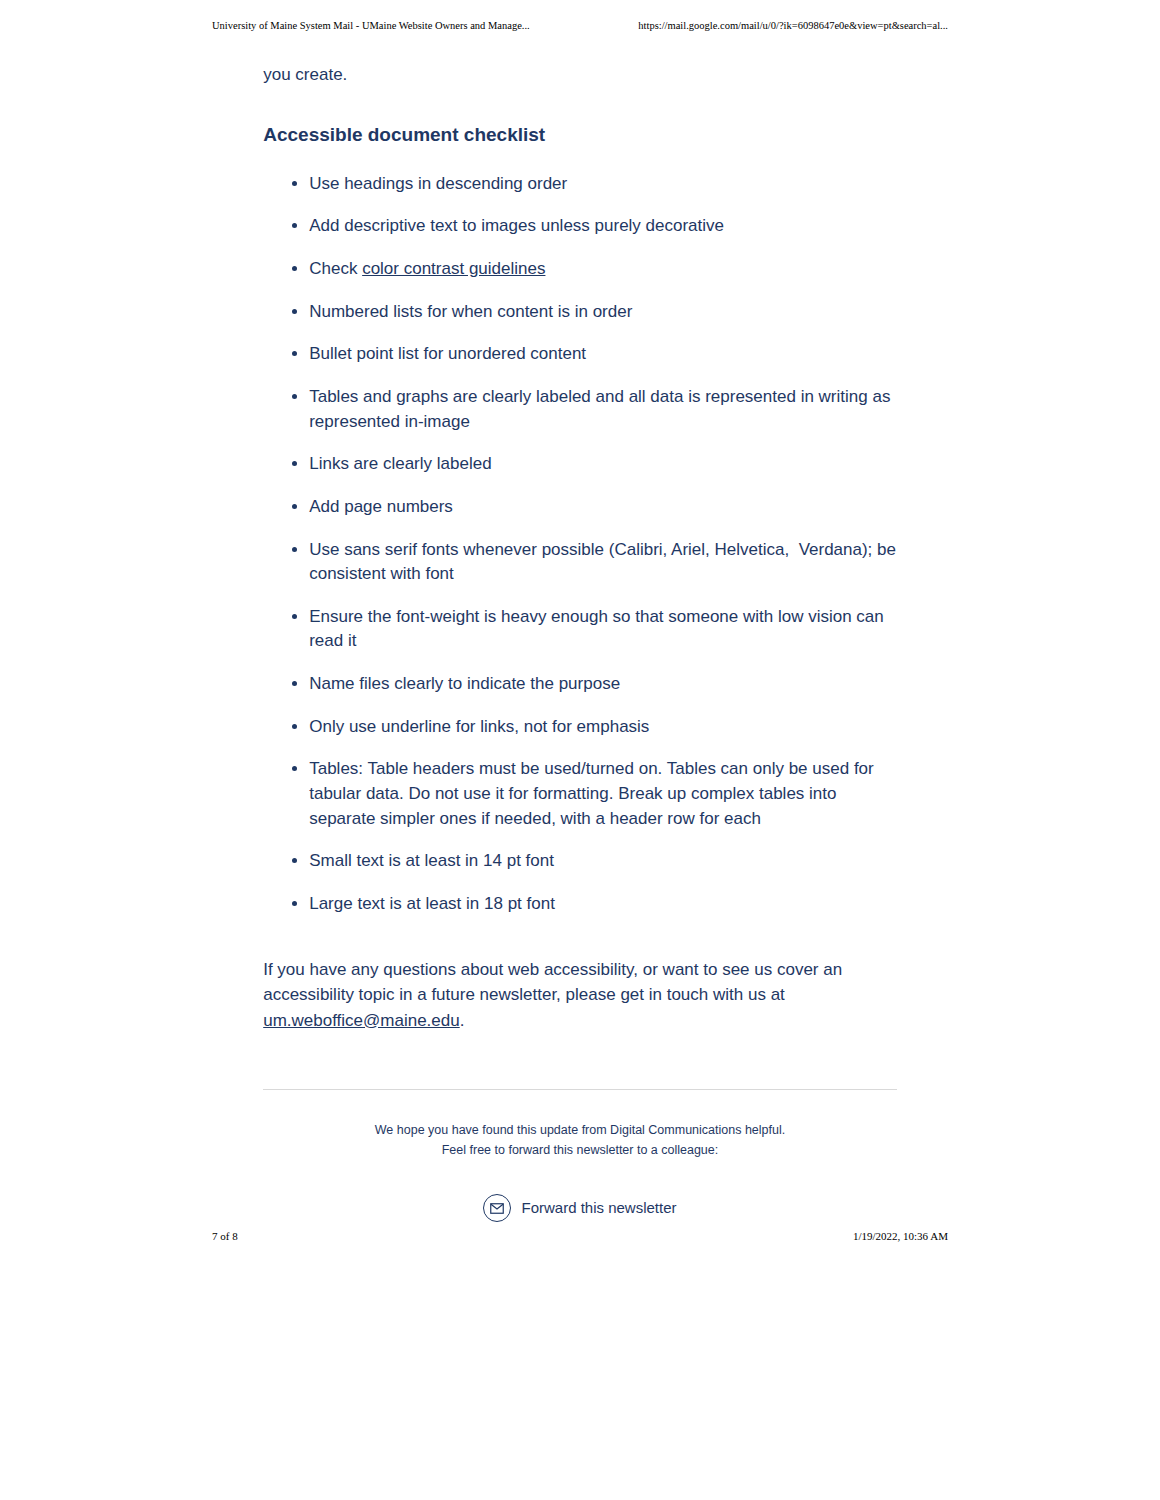University of Maine System Mail - UMaine Website Owners and Manage...
https://mail.google.com/mail/u/0/?ik=6098647e0e&view=pt&search=al...
you create.
Accessible document checklist
Use headings in descending order
Add descriptive text to images unless purely decorative
Check color contrast guidelines
Numbered lists for when content is in order
Bullet point list for unordered content
Tables and graphs are clearly labeled and all data is represented in writing as represented in-image
Links are clearly labeled
Add page numbers
Use sans serif fonts whenever possible (Calibri, Ariel, Helvetica, Verdana); be consistent with font
Ensure the font-weight is heavy enough so that someone with low vision can read it
Name files clearly to indicate the purpose
Only use underline for links, not for emphasis
Tables: Table headers must be used/turned on. Tables can only be used for tabular data. Do not use it for formatting. Break up complex tables into separate simpler ones if needed, with a header row for each
Small text is at least in 14 pt font
Large text is at least in 18 pt font
If you have any questions about web accessibility, or want to see us cover an accessibility topic in a future newsletter, please get in touch with us at um.weboffice@maine.edu.
We hope you have found this update from Digital Communications helpful.
Feel free to forward this newsletter to a colleague:
Forward this newsletter
7 of 8
1/19/2022, 10:36 AM